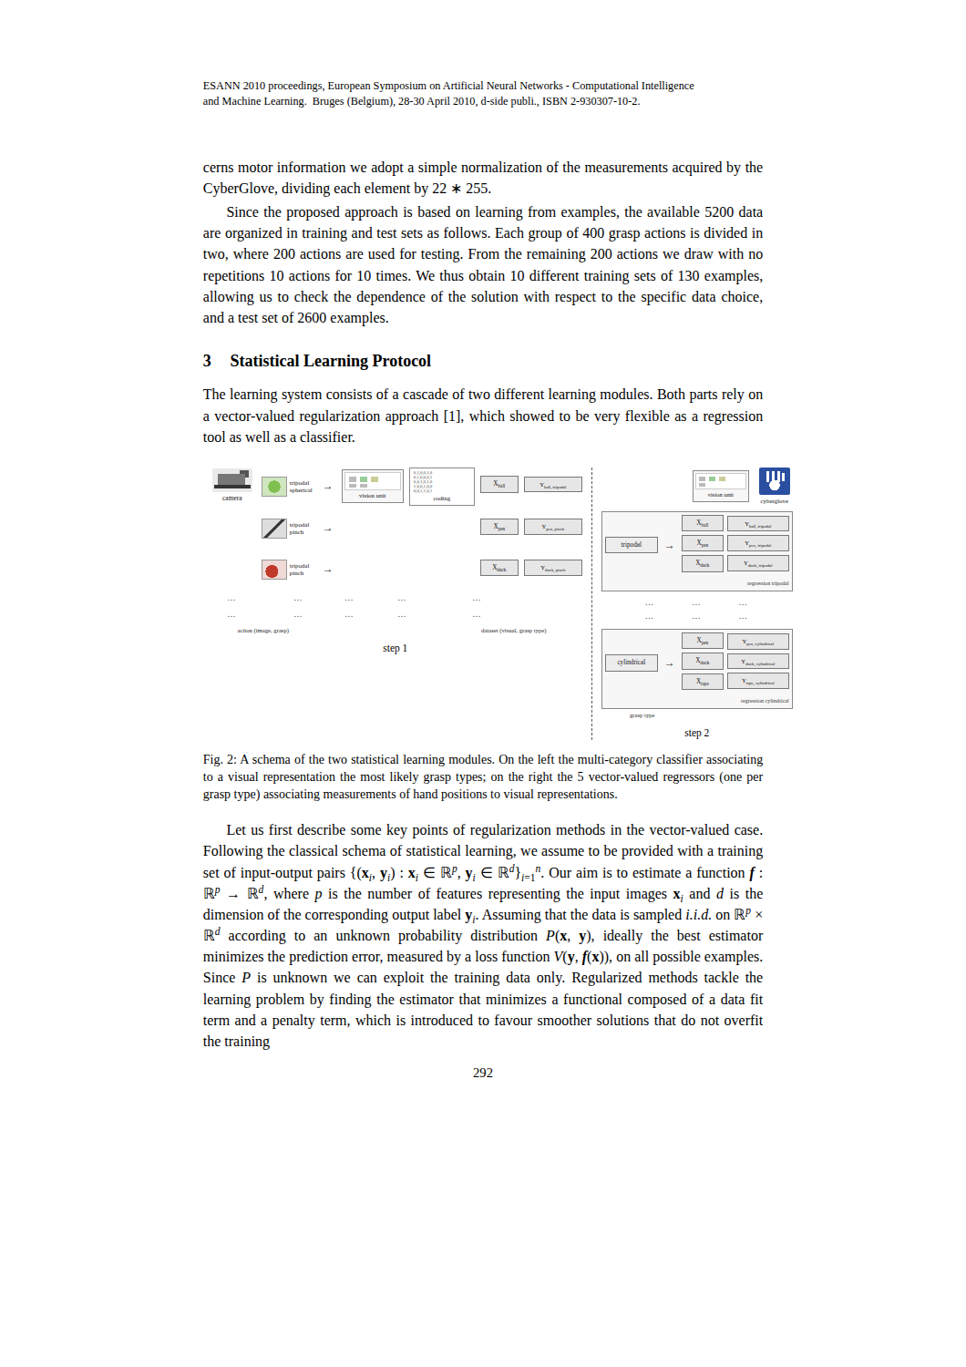ESANN 2010 proceedings, European Symposium on Artificial Neural Networks - Computational Intelligence
and Machine Learning. Bruges (Belgium), 28-30 April 2010, d-side publi., ISBN 2-930307-10-2.
cerns motor information we adopt a simple normalization of the measurements acquired by the CyberGlove, dividing each element by 22 ∗ 255.
Since the proposed approach is based on learning from examples, the available 5200 data are organized in training and test sets as follows. Each group of 400 grasp actions is divided in two, where 200 actions are used for testing. From the remaining 200 actions we draw with no repetitions 10 actions for 10 times. We thus obtain 10 different training sets of 130 examples, allowing us to check the dependence of the solution with respect to the specific data choice, and a test set of 2600 examples.
3 Statistical Learning Protocol
The learning system consists of a cascade of two different learning modules. Both parts rely on a vector-valued regularization approach [1], which showed to be very flexible as a regression tool as well as a classifier.
camera
tripodal
spherical
→
vision unit
0,1,0,0,1,0
0,1,0,0,0,1
0,0,1,0,1,0
1,0,0,1,0,0
0,0,1,1,0,1
coding
Xball
Yball, tripodal
camera
tripodal
pinch
→
vision unit
coding
Xpen
Ypen, pinch
camera
tripodal
pinch
→
vision unit
coding
Xduck
Yduck, pinch
…
…
…
…
…
…
…
…
…
…
action (image, grasp)
dataset (visual, grasp type)
step 1
vision unit
cyberglove
tripodal
→
Xball
Xpen
Xduck
Yball, tripodal
Ypen, tripodal
Yduck, tripodal
regression tripodal
…
…
…
…
…
…
cylindrical
→
Xpen
Xduck
Xtape
Ypen, cylindrical
Yduck, cylindrical
Ytape, cylindrical
regression cylindrical
grasp type
step 2
Fig. 2: A schema of the two statistical learning modules. On the left the multi-category classifier associating to a visual representation the most likely grasp types; on the right the 5 vector-valued regressors (one per grasp type) associating measurements of hand positions to visual representations.
Let us first describe some key points of regularization methods in the vector-valued case. Following the classical schema of statistical learning, we assume to be provided with a training set of input-output pairs {(xi, yi) : xi ∈ ℝp, yi ∈ ℝd}i=1n. Our aim is to estimate a function f : ℝp → ℝd, where p is the number of features representing the input images xi and d is the dimension of the corresponding output label yi. Assuming that the data is sampled i.i.d. on ℝp × ℝd according to an unknown probability distribution P(x, y), ideally the best estimator minimizes the prediction error, measured by a loss function V(y, f(x)), on all possible examples. Since P is unknown we can exploit the training data only. Regularized methods tackle the learning problem by finding the estimator that minimizes a functional composed of a data fit term and a penalty term, which is introduced to favour smoother solutions that do not overfit the training
292